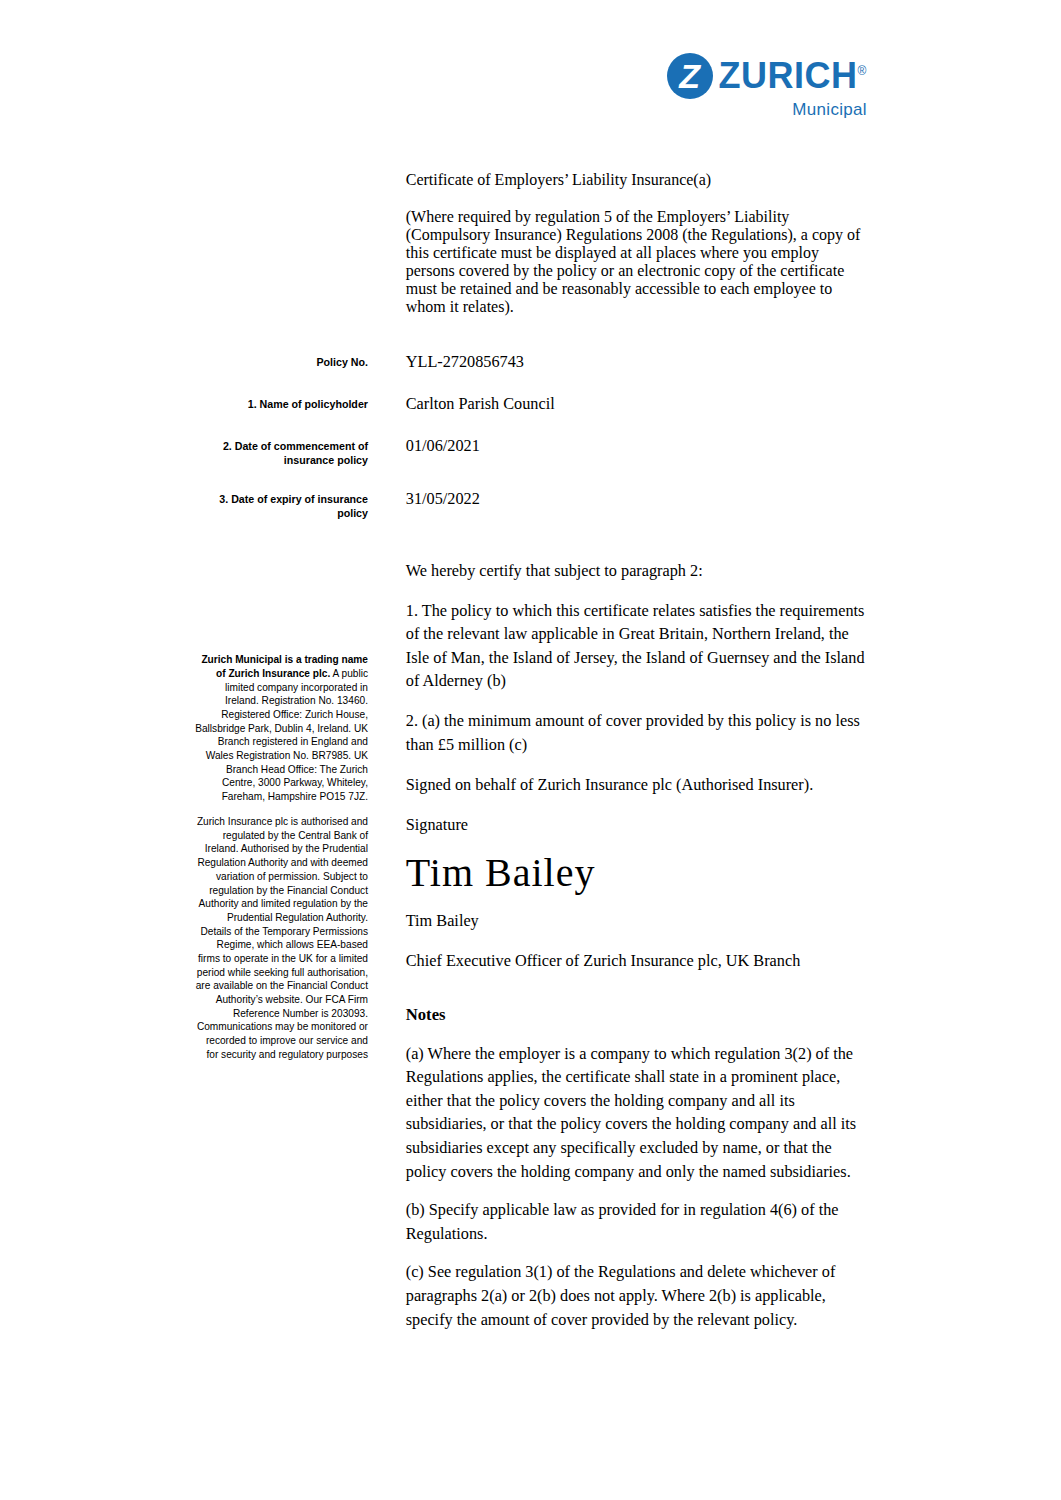Z
ZURICH®
Municipal
Certificate of Employers’ Liability Insurance(a)
(Where required by regulation 5 of the Employers’ Liability (Compulsory Insurance) Regulations 2008 (the Regulations), a copy of this certificate must be displayed at all places where you employ persons covered by the policy or an electronic copy of the certificate must be retained and be reasonably accessible to each employee to whom it relates).
Policy No.
YLL-2720856743
1. Name of policyholder
Carlton Parish Council
2. Date of commencement of insurance policy
01/06/2021
3. Date of expiry of insurance policy
31/05/2022
Zurich Municipal is a trading name of Zurich Insurance plc. A public limited company incorporated in Ireland. Registration No. 13460. Registered Office: Zurich House, Ballsbridge Park, Dublin 4, Ireland. UK Branch registered in England and Wales Registration No. BR7985. UK Branch Head Office: The Zurich Centre, 3000 Parkway, Whiteley, Fareham, Hampshire PO15 7JZ.
Zurich Insurance plc is authorised and regulated by the Central Bank of Ireland. Authorised by the Prudential Regulation Authority and with deemed variation of permission. Subject to regulation by the Financial Conduct Authority and limited regulation by the Prudential Regulation Authority. Details of the Temporary Permissions Regime, which allows EEA-based firms to operate in the UK for a limited period while seeking full authorisation, are available on the Financial Conduct Authority’s website. Our FCA Firm Reference Number is 203093. Communications may be monitored or recorded to improve our service and for security and regulatory purposes
We hereby certify that subject to paragraph 2:
1. The policy to which this certificate relates satisfies the requirements of the relevant law applicable in Great Britain, Northern Ireland, the Isle of Man, the Island of Jersey, the Island of Guernsey and the Island of Alderney (b)
2. (a) the minimum amount of cover provided by this policy is no less than £5 million (c)
Signed on behalf of Zurich Insurance plc (Authorised Insurer).
Signature
Tim Bailey
Tim Bailey
Chief Executive Officer of Zurich Insurance plc, UK Branch
Notes
(a) Where the employer is a company to which regulation 3(2) of the Regulations applies, the certificate shall state in a prominent place, either that the policy covers the holding company and all its subsidiaries, or that the policy covers the holding company and all its subsidiaries except any specifically excluded by name, or that the policy covers the holding company and only the named subsidiaries.
(b) Specify applicable law as provided for in regulation 4(6) of the Regulations.
(c) See regulation 3(1) of the Regulations and delete whichever of paragraphs 2(a) or 2(b) does not apply. Where 2(b) is applicable, specify the amount of cover provided by the relevant policy.